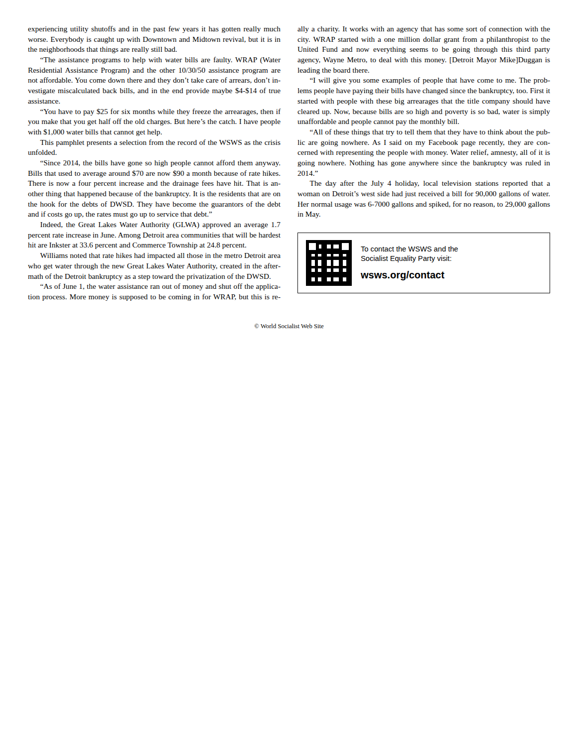experiencing utility shutoffs and in the past few years it has gotten really much worse. Everybody is caught up with Downtown and Midtown revival, but it is in the neighborhoods that things are really still bad.
“The assistance programs to help with water bills are faulty. WRAP (Water Residential Assistance Program) and the other 10/30/50 assistance program are not affordable. You come down there and they don’t take care of arrears, don’t investigate miscalculated back bills, and in the end provide maybe $4-$14 of true assistance.
“You have to pay $25 for six months while they freeze the arrearages, then if you make that you get half off the old charges. But here’s the catch. I have people with $1,000 water bills that cannot get help.
This pamphlet presents a selection from the record of the WSWS as the crisis unfolded.
“Since 2014, the bills have gone so high people cannot afford them anyway. Bills that used to average around $70 are now $90 a month because of rate hikes. There is now a four percent increase and the drainage fees have hit. That is another thing that happened because of the bankruptcy. It is the residents that are on the hook for the debts of DWSD. They have become the guarantors of the debt and if costs go up, the rates must go up to service that debt.”
Indeed, the Great Lakes Water Authority (GLWA) approved an average 1.7 percent rate increase in June. Among Detroit area communities that will be hardest hit are Inkster at 33.6 percent and Commerce Township at 24.8 percent.
Williams noted that rate hikes had impacted all those in the metro Detroit area who get water through the new Great Lakes Water Authority, created in the aftermath of the Detroit bankruptcy as a step toward the privatization of the DWSD.
“As of June 1, the water assistance ran out of money and shut off the application process. More money is supposed to be coming in for WRAP, but this is really a charity. It works with an agency that has some sort of connection with the city. WRAP started with a one million dollar grant from a philanthropist to the United Fund and now everything seems to be going through this third party agency, Wayne Metro, to deal with this money. [Detroit Mayor Mike]Duggan is leading the board there.
“I will give you some examples of people that have come to me. The problems people have paying their bills have changed since the bankruptcy, too. First it started with people with these big arrearages that the title company should have cleared up. Now, because bills are so high and poverty is so bad, water is simply unaffordable and people cannot pay the monthly bill.
“All of these things that try to tell them that they have to think about the public are going nowhere. As I said on my Facebook page recently, they are concerned with representing the people with money. Water relief, amnesty, all of it is going nowhere. Nothing has gone anywhere since the bankruptcy was ruled in 2014.”
The day after the July 4 holiday, local television stations reported that a woman on Detroit’s west side had just received a bill for 90,000 gallons of water. Her normal usage was 6-7000 gallons and spiked, for no reason, to 29,000 gallons in May.
To contact the WSWS and the
Socialist Equality Party visit:
wsws.org/contact
© World Socialist Web Site